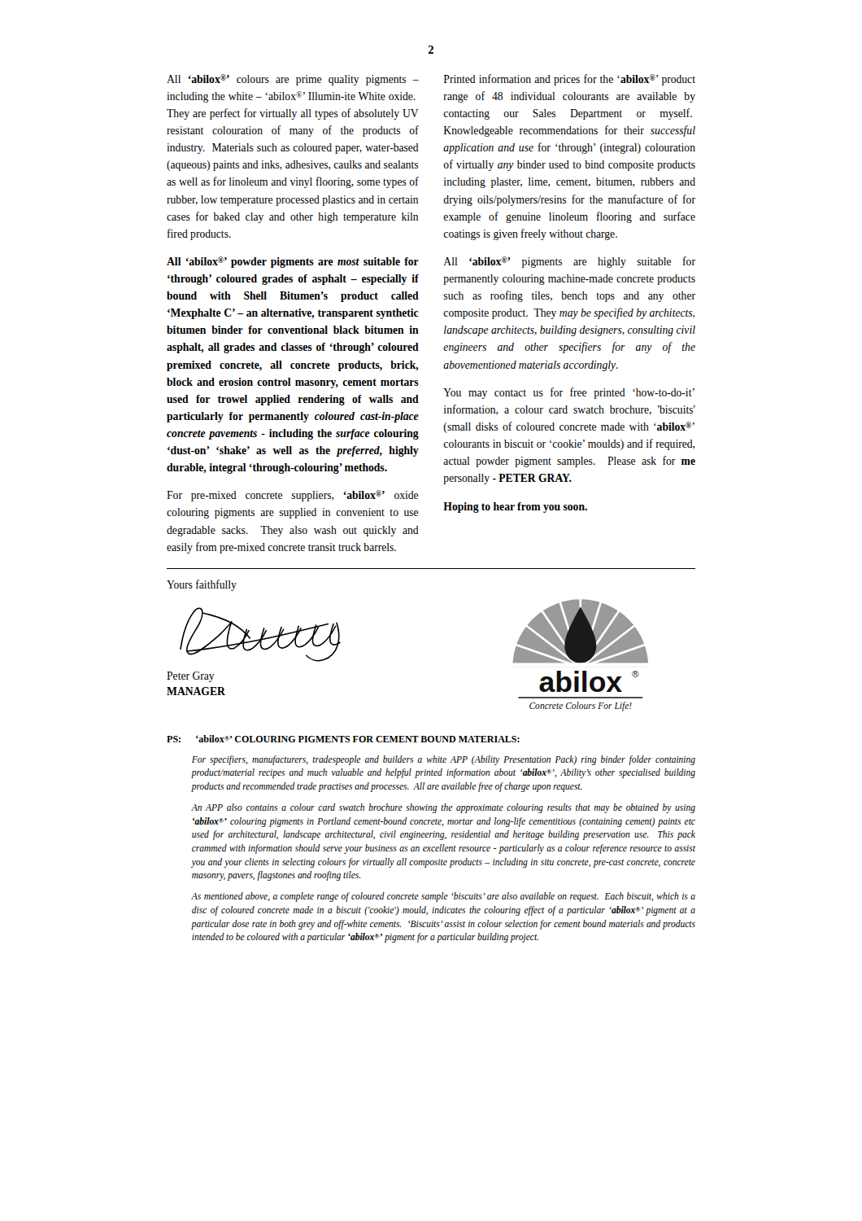2
All ‘abilox®’ colours are prime quality pigments – including the white – ‘abilox®’ Illumin-ite White oxide. They are perfect for virtually all types of absolutely UV resistant colouration of many of the products of industry. Materials such as coloured paper, water-based (aqueous) paints and inks, adhesives, caulks and sealants as well as for linoleum and vinyl flooring, some types of rubber, low temperature processed plastics and in certain cases for baked clay and other high temperature kiln fired products.
All ‘abilox®’ powder pigments are most suitable for ‘through’ coloured grades of asphalt – especially if bound with Shell Bitumen’s product called ‘Mexphalte C’ – an alternative, transparent synthetic bitumen binder for conventional black bitumen in asphalt, all grades and classes of ‘through’ coloured premixed concrete, all concrete products, brick, block and erosion control masonry, cement mortars used for trowel applied rendering of walls and particularly for permanently coloured cast-in-place concrete pavements - including the surface colouring ‘dust-on’ ‘shake’ as well as the preferred, highly durable, integral ‘through-colouring’ methods.
For pre-mixed concrete suppliers, ‘abilox®’ oxide colouring pigments are supplied in convenient to use degradable sacks. They also wash out quickly and easily from pre-mixed concrete transit truck barrels.
Printed information and prices for the ‘abilox®’ product range of 48 individual colourants are available by contacting our Sales Department or myself. Knowledgeable recommendations for their successful application and use for ‘through’ (integral) colouration of virtually any binder used to bind composite products including plaster, lime, cement, bitumen, rubbers and drying oils/polymers/resins for the manufacture of for example of genuine linoleum flooring and surface coatings is given freely without charge.
All ‘abilox®’ pigments are highly suitable for permanently colouring machine-made concrete products such as roofing tiles, bench tops and any other composite product. They may be specified by architects, landscape architects, building designers, consulting civil engineers and other specifiers for any of the abovementioned materials accordingly.
You may contact us for free printed ‘how-to-do-it’ information, a colour card swatch brochure, 'biscuits' (small disks of coloured concrete made with ‘abilox®’ colourants in biscuit or ‘cookie’ moulds) and if required, actual powder pigment samples. Please ask for me personally - PETER GRAY.
Hoping to hear from you soon.
Yours faithfully
Peter Gray
MANAGER
abilox ® Concrete Colours For Life!
PS:‘abilox®’ COLOURING PIGMENTS FOR CEMENT BOUND MATERIALS:
For specifiers, manufacturers, tradespeople and builders a white APP (Ability Presentation Pack) ring binder folder containing product/material recipes and much valuable and helpful printed information about ‘abilox®’, Ability’s other specialised building products and recommended trade practises and processes. All are available free of charge upon request.
An APP also contains a colour card swatch brochure showing the approximate colouring results that may be obtained by using ‘abilox®’ colouring pigments in Portland cement-bound concrete, mortar and long-life cementitious (containing cement) paints etc used for architectural, landscape architectural, civil engineering, residential and heritage building preservation use. This pack crammed with information should serve your business as an excellent resource - particularly as a colour reference resource to assist you and your clients in selecting colours for virtually all composite products – including in situ concrete, pre-cast concrete, concrete masonry, pavers, flagstones and roofing tiles.
As mentioned above, a complete range of coloured concrete sample ‘biscuits’ are also available on request. Each biscuit, which is a disc of coloured concrete made in a biscuit ('cookie') mould, indicates the colouring effect of a particular ‘abilox®’ pigment at a particular dose rate in both grey and off-white cements. ‘Biscuits’ assist in colour selection for cement bound materials and products intended to be coloured with a particular ‘abilox®’ pigment for a particular building project.